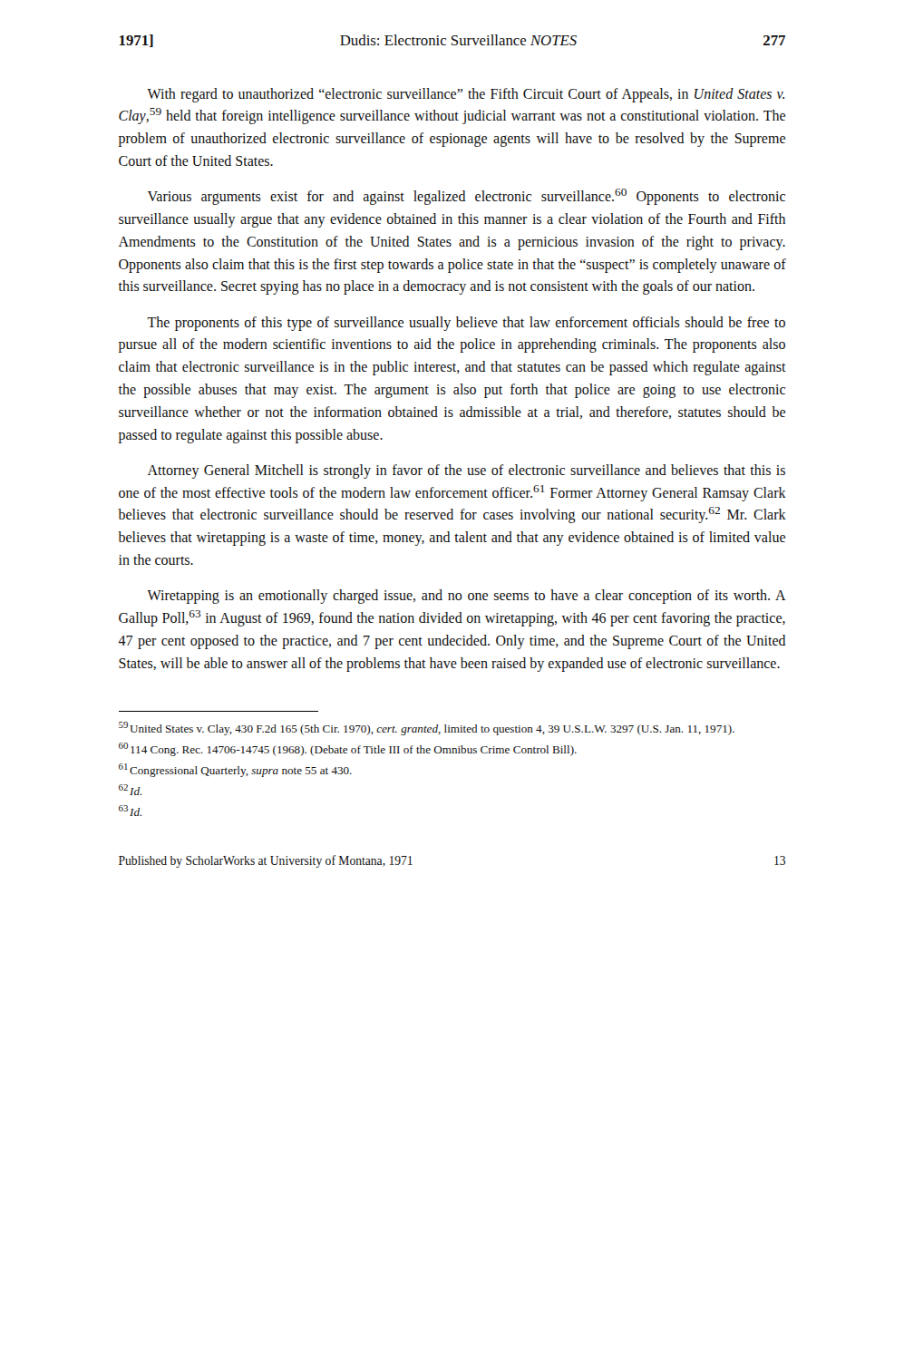1971] Dudis: Electronic Surveillance NOTES 277
With regard to unauthorized “electronic surveillance” the Fifth Circuit Court of Appeals, in United States v. Clay,59 held that foreign intelligence surveillance without judicial warrant was not a constitutional violation. The problem of unauthorized electronic surveillance of espionage agents will have to be resolved by the Supreme Court of the United States.
Various arguments exist for and against legalized electronic surveillance.60 Opponents to electronic surveillance usually argue that any evidence obtained in this manner is a clear violation of the Fourth and Fifth Amendments to the Constitution of the United States and is a pernicious invasion of the right to privacy. Opponents also claim that this is the first step towards a police state in that the “suspect” is completely unaware of this surveillance. Secret spying has no place in a democracy and is not consistent with the goals of our nation.
The proponents of this type of surveillance usually believe that law enforcement officials should be free to pursue all of the modern scientific inventions to aid the police in apprehending criminals. The proponents also claim that electronic surveillance is in the public interest, and that statutes can be passed which regulate against the possible abuses that may exist. The argument is also put forth that police are going to use electronic surveillance whether or not the information obtained is admissible at a trial, and therefore, statutes should be passed to regulate against this possible abuse.
Attorney General Mitchell is strongly in favor of the use of electronic surveillance and believes that this is one of the most effective tools of the modern law enforcement officer.61 Former Attorney General Ramsay Clark believes that electronic surveillance should be reserved for cases involving our national security.62 Mr. Clark believes that wiretapping is a waste of time, money, and talent and that any evidence obtained is of limited value in the courts.
Wiretapping is an emotionally charged issue, and no one seems to have a clear conception of its worth. A Gallup Poll,63 in August of 1969, found the nation divided on wiretapping, with 46 per cent favoring the practice, 47 per cent opposed to the practice, and 7 per cent undecided. Only time, and the Supreme Court of the United States, will be able to answer all of the problems that have been raised by expanded use of electronic surveillance.
59United States v. Clay, 430 F.2d 165 (5th Cir. 1970), cert. granted, limited to question 4, 39 U.S.L.W. 3297 (U.S. Jan. 11, 1971).
60114 Cong. Rec. 14706-14745 (1968). (Debate of Title III of the Omnibus Crime Control Bill).
61Congressional Quarterly, supra note 55 at 430.
62Id.
63Id.
Published by ScholarWorks at University of Montana, 1971 13